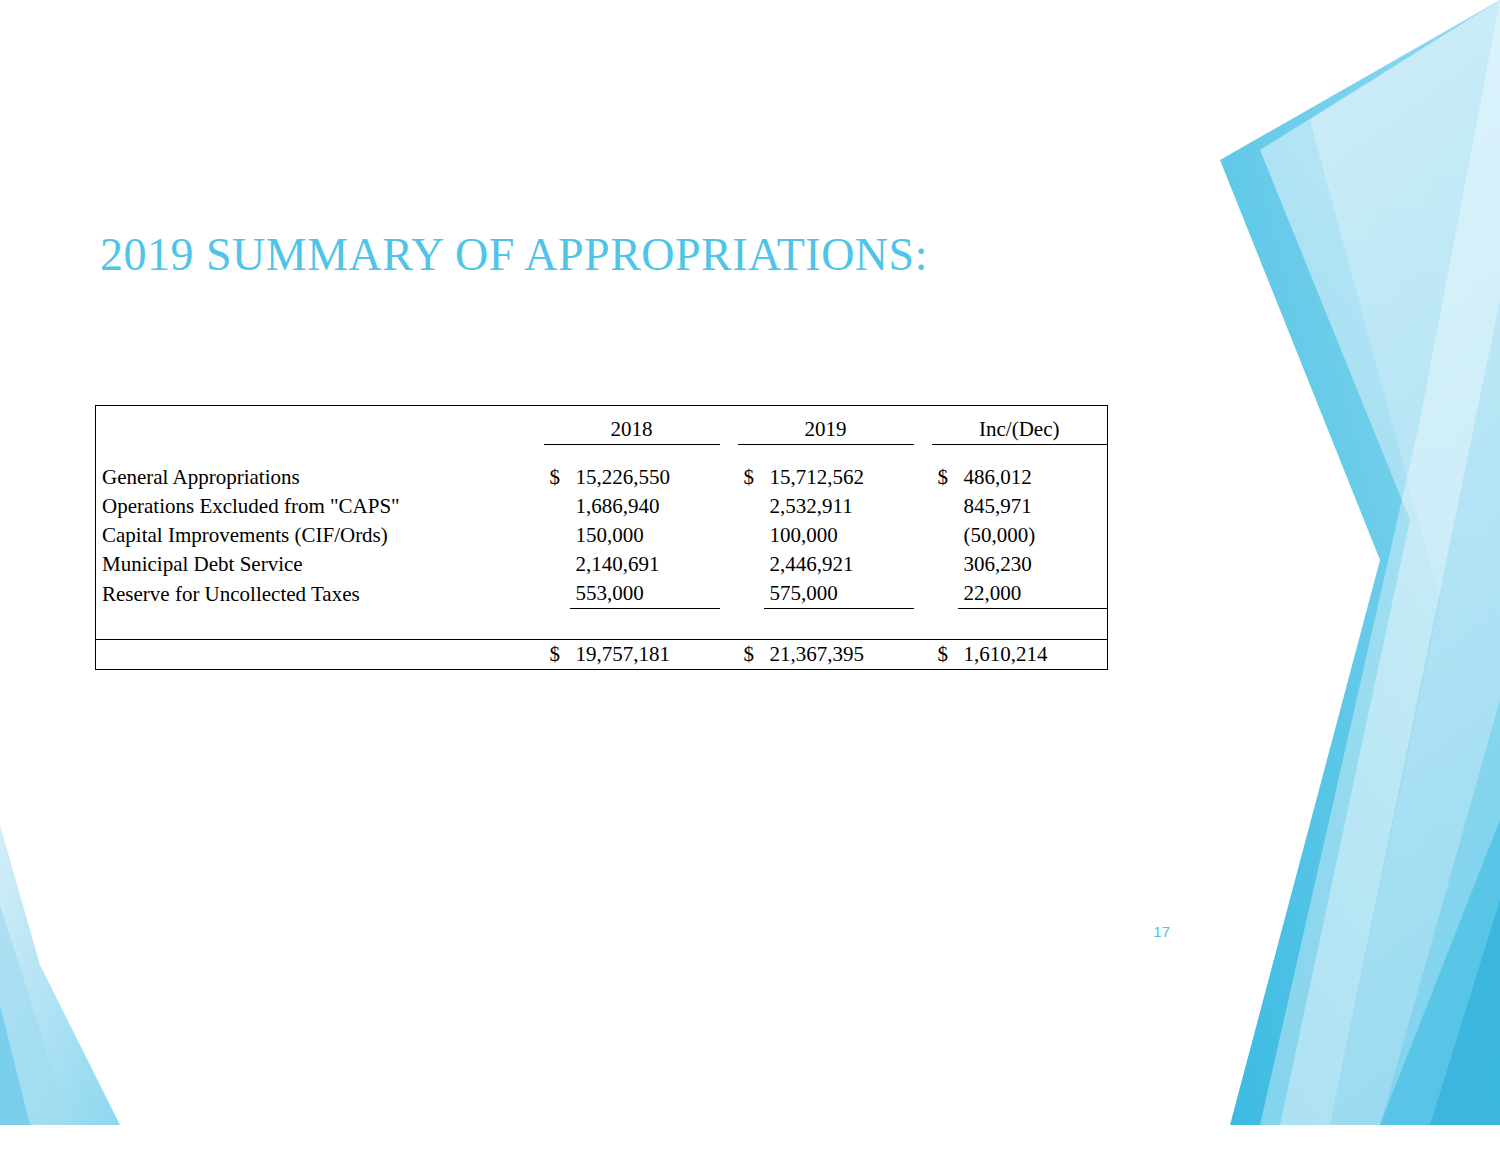2019 SUMMARY OF APPROPRIATIONS:
| | | 2018 | | 2019 | | Inc/(Dec) |
| General Appropriations | | $ | 15,226,550 | | $ | 15,712,562 | | $ | 486,012 |
| Operations Excluded from "CAPS" | | | 1,686,940 | | | 2,532,911 | | | 845,971 |
| Capital Improvements (CIF/Ords) | | | 150,000 | | | 100,000 | | | (50,000) |
| Municipal Debt Service | | | 2,140,691 | | | 2,446,921 | | | 306,230 |
| Reserve for Uncollected Taxes | | | 553,000 | | | 575,000 | | | 22,000 |
| | | $ | 19,757,181 | | $ | 21,367,395 | | $ | 1,610,214 |
17